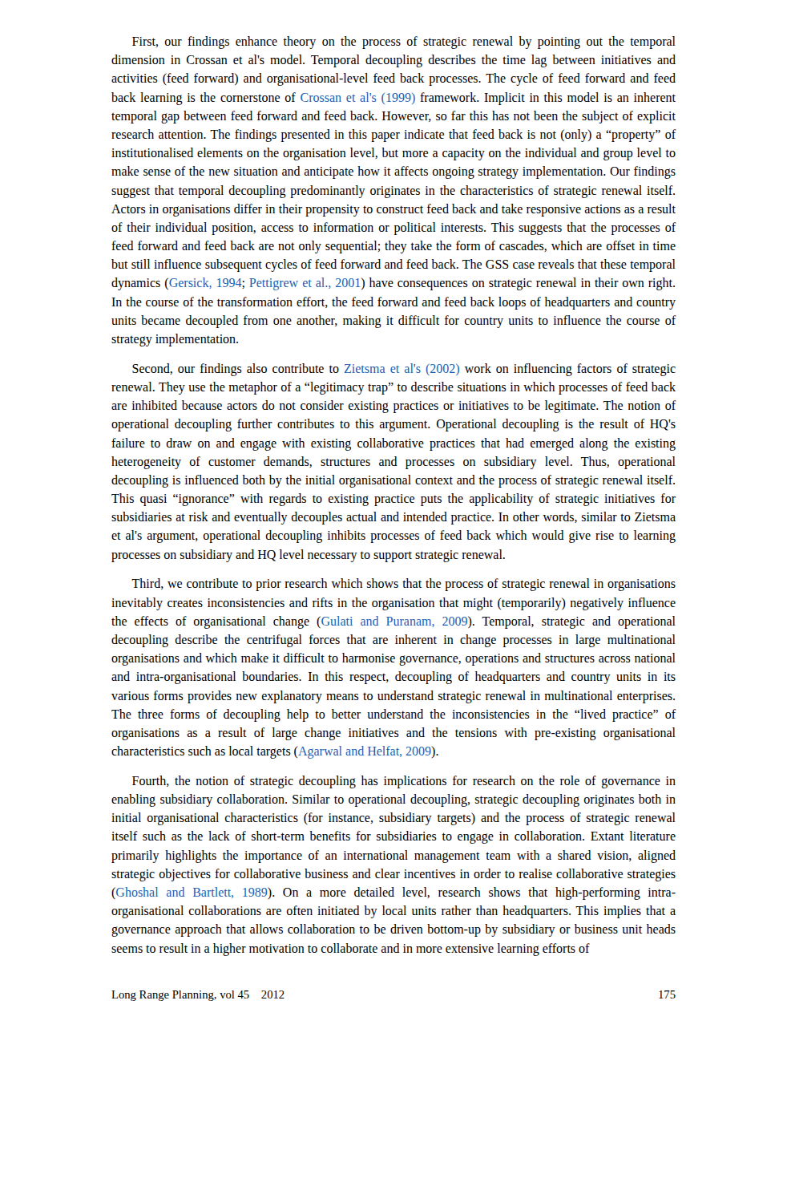First, our findings enhance theory on the process of strategic renewal by pointing out the temporal dimension in Crossan et al's model. Temporal decoupling describes the time lag between initiatives and activities (feed forward) and organisational-level feed back processes. The cycle of feed forward and feed back learning is the cornerstone of Crossan et al's (1999) framework. Implicit in this model is an inherent temporal gap between feed forward and feed back. However, so far this has not been the subject of explicit research attention. The findings presented in this paper indicate that feed back is not (only) a “property” of institutionalised elements on the organisation level, but more a capacity on the individual and group level to make sense of the new situation and anticipate how it affects ongoing strategy implementation. Our findings suggest that temporal decoupling predominantly originates in the characteristics of strategic renewal itself. Actors in organisations differ in their propensity to construct feed back and take responsive actions as a result of their individual position, access to information or political interests. This suggests that the processes of feed forward and feed back are not only sequential; they take the form of cascades, which are offset in time but still influence subsequent cycles of feed forward and feed back. The GSS case reveals that these temporal dynamics (Gersick, 1994; Pettigrew et al., 2001) have consequences on strategic renewal in their own right. In the course of the transformation effort, the feed forward and feed back loops of headquarters and country units became decoupled from one another, making it difficult for country units to influence the course of strategy implementation.
Second, our findings also contribute to Zietsma et al's (2002) work on influencing factors of strategic renewal. They use the metaphor of a “legitimacy trap” to describe situations in which processes of feed back are inhibited because actors do not consider existing practices or initiatives to be legitimate. The notion of operational decoupling further contributes to this argument. Operational decoupling is the result of HQ's failure to draw on and engage with existing collaborative practices that had emerged along the existing heterogeneity of customer demands, structures and processes on subsidiary level. Thus, operational decoupling is influenced both by the initial organisational context and the process of strategic renewal itself. This quasi “ignorance” with regards to existing practice puts the applicability of strategic initiatives for subsidiaries at risk and eventually decouples actual and intended practice. In other words, similar to Zietsma et al's argument, operational decoupling inhibits processes of feed back which would give rise to learning processes on subsidiary and HQ level necessary to support strategic renewal.
Third, we contribute to prior research which shows that the process of strategic renewal in organisations inevitably creates inconsistencies and rifts in the organisation that might (temporarily) negatively influence the effects of organisational change (Gulati and Puranam, 2009). Temporal, strategic and operational decoupling describe the centrifugal forces that are inherent in change processes in large multinational organisations and which make it difficult to harmonise governance, operations and structures across national and intra-organisational boundaries. In this respect, decoupling of headquarters and country units in its various forms provides new explanatory means to understand strategic renewal in multinational enterprises. The three forms of decoupling help to better understand the inconsistencies in the “lived practice” of organisations as a result of large change initiatives and the tensions with pre-existing organisational characteristics such as local targets (Agarwal and Helfat, 2009).
Fourth, the notion of strategic decoupling has implications for research on the role of governance in enabling subsidiary collaboration. Similar to operational decoupling, strategic decoupling originates both in initial organisational characteristics (for instance, subsidiary targets) and the process of strategic renewal itself such as the lack of short-term benefits for subsidiaries to engage in collaboration. Extant literature primarily highlights the importance of an international management team with a shared vision, aligned strategic objectives for collaborative business and clear incentives in order to realise collaborative strategies (Ghoshal and Bartlett, 1989). On a more detailed level, research shows that high-performing intra-organisational collaborations are often initiated by local units rather than headquarters. This implies that a governance approach that allows collaboration to be driven bottom-up by subsidiary or business unit heads seems to result in a higher motivation to collaborate and in more extensive learning efforts of
Long Range Planning, vol 45 2012
175